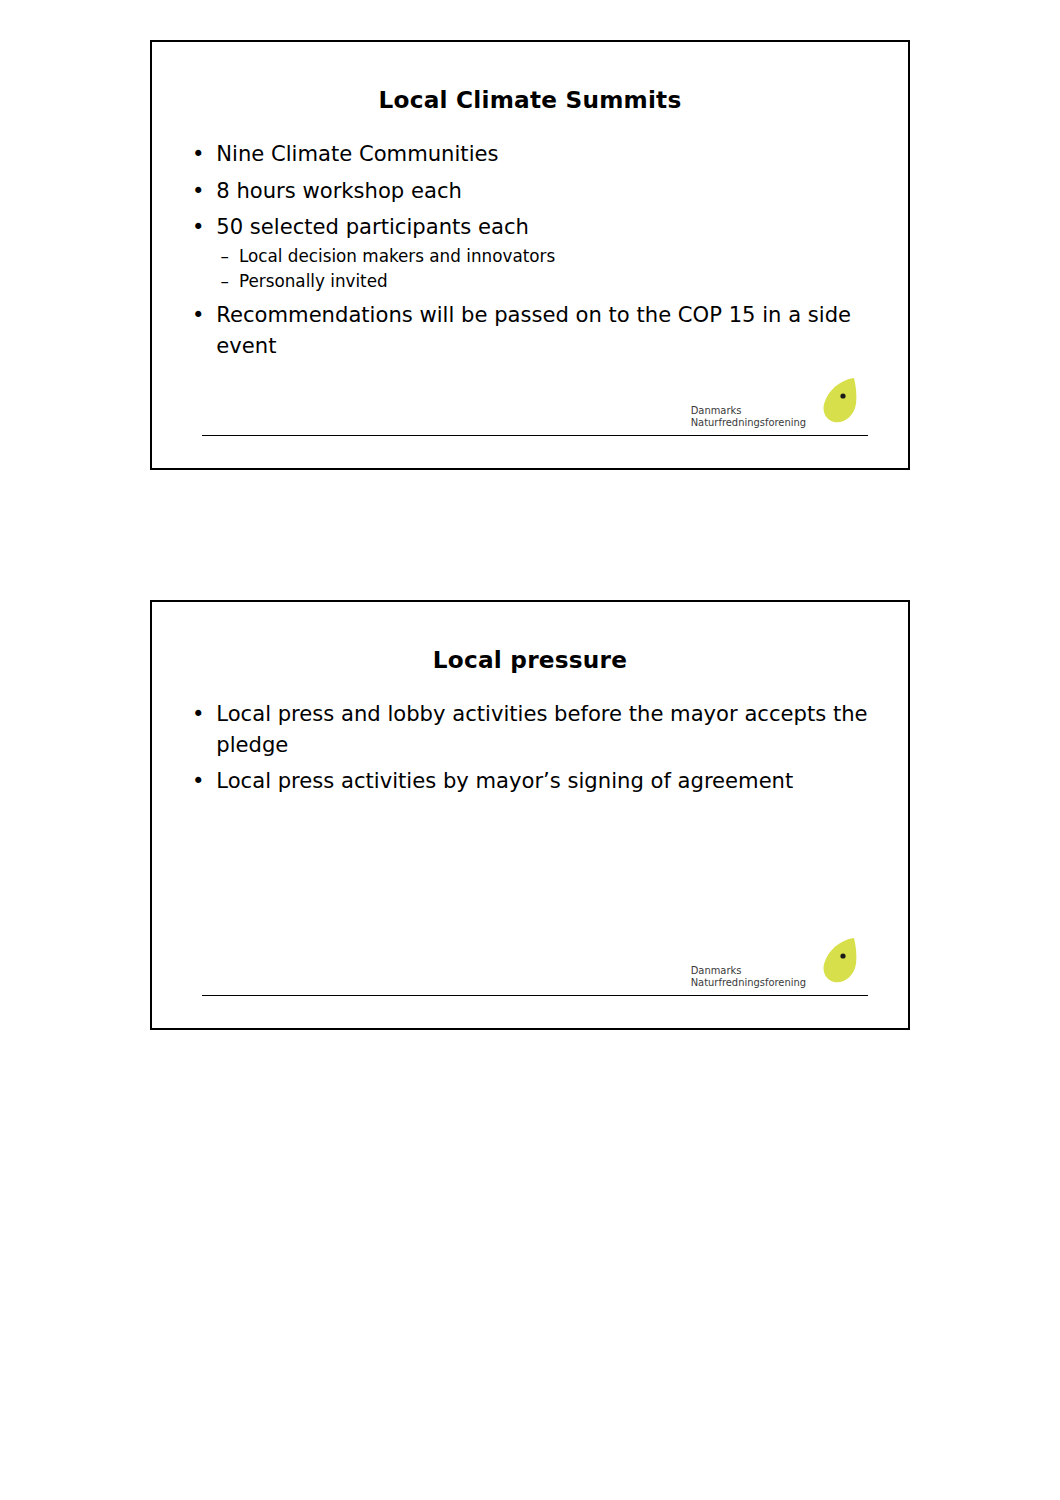Local Climate Summits
Nine Climate Communities
8 hours workshop each
50 selected participants each
Local decision makers and innovators
Personally invited
Recommendations will be passed on to the COP 15 in a side event
Danmarks
Naturfredningsforening
Local pressure
Local press and lobby activities before the mayor accepts the pledge
Local press activities by mayor’s signing of agreement
Danmarks
Naturfredningsforening